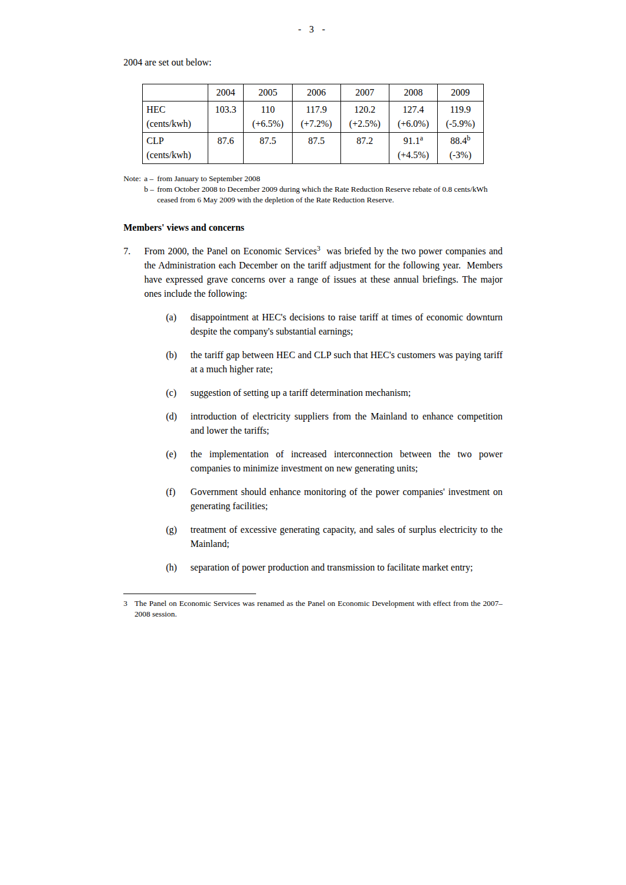- 3 -
2004 are set out below:
| | 2004 | 2005 | 2006 | 2007 | 2008 | 2009 |
| HEC (cents/kwh) | 103.3 | 110 (+6.5%) | 117.9 (+7.2%) | 120.2 (+2.5%) | 127.4 (+6.0%) | 119.9 (-5.9%) |
| CLP (cents/kwh) | 87.6 | 87.5 | 87.5 | 87.2 | 91.1 a (+4.5%) | 88.4 b (-3%) |
| Note: | a – | from January to September 2008 |
| | b – | from October 2008 to December 2009 during which the Rate Reduction Reserve rebate of 0.8 cents/kWh ceased from 6 May 2009 with the depletion of the Rate Reduction Reserve. |
Members' views and concerns
7.
From 2000, the Panel on Economic Services3 was briefed by the two power companies and the Administration each December on the tariff adjustment for the following year. Members have expressed grave concerns over a range of issues at these annual briefings. The major ones include the following:
(a) disappointment at HEC's decisions to raise tariff at times of economic downturn despite the company's substantial earnings;
(b) the tariff gap between HEC and CLP such that HEC's customers was paying tariff at a much higher rate;
(c) suggestion of setting up a tariff determination mechanism;
(d) introduction of electricity suppliers from the Mainland to enhance competition and lower the tariffs;
(e) the implementation of increased interconnection between the two power companies to minimize investment on new generating units;
(f) Government should enhance monitoring of the power companies' investment on generating facilities;
(g) treatment of excessive generating capacity, and sales of surplus electricity to the Mainland;
(h) separation of power production and transmission to facilitate market entry;
3
The Panel on Economic Services was renamed as the Panel on Economic Development with effect from the 2007–2008 session.